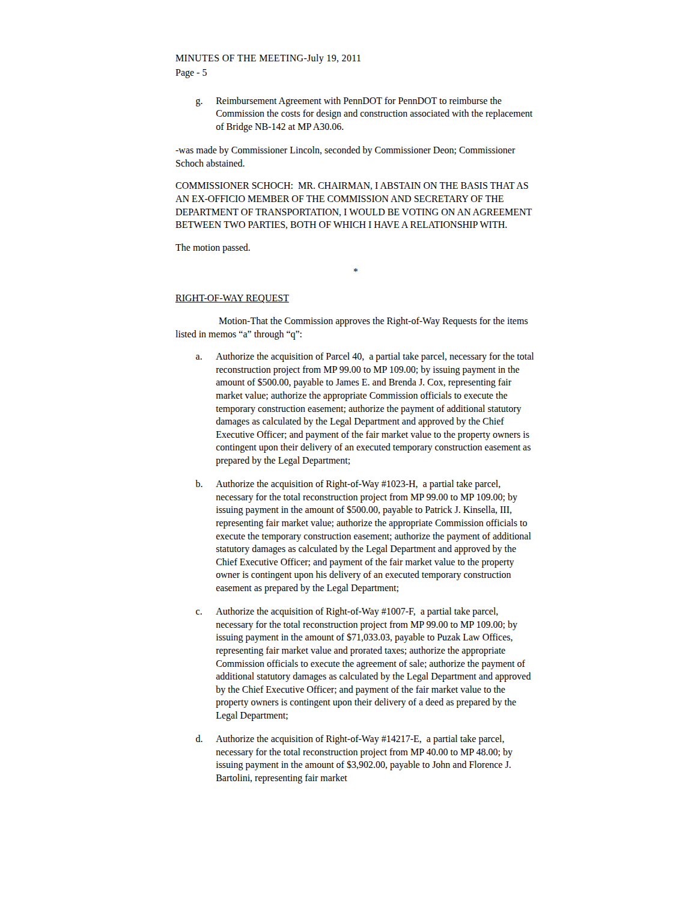MINUTES OF THE MEETING-July 19, 2011
Page - 5
g.
Reimbursement Agreement with PennDOT for PennDOT to reimburse the Commission the costs for design and construction associated with the replacement of Bridge NB-142 at MP A30.06.
-was made by Commissioner Lincoln, seconded by Commissioner Deon; Commissioner Schoch abstained.
COMMISSIONER SCHOCH: MR. CHAIRMAN, I ABSTAIN ON THE BASIS THAT AS AN EX-OFFICIO MEMBER OF THE COMMISSION AND SECRETARY OF THE DEPARTMENT OF TRANSPORTATION, I WOULD BE VOTING ON AN AGREEMENT BETWEEN TWO PARTIES, BOTH OF WHICH I HAVE A RELATIONSHIP WITH.
The motion passed.
*
RIGHT-OF-WAY REQUEST
Motion-That the Commission approves the Right-of-Way Requests for the items listed in memos “a” through “q”:
a.
Authorize the acquisition of Parcel 40, a partial take parcel, necessary for the total reconstruction project from MP 99.00 to MP 109.00; by issuing payment in the amount of $500.00, payable to James E. and Brenda J. Cox, representing fair market value; authorize the appropriate Commission officials to execute the temporary construction easement; authorize the payment of additional statutory damages as calculated by the Legal Department and approved by the Chief Executive Officer; and payment of the fair market value to the property owners is contingent upon their delivery of an executed temporary construction easement as prepared by the Legal Department;
b.
Authorize the acquisition of Right-of-Way #1023-H, a partial take parcel, necessary for the total reconstruction project from MP 99.00 to MP 109.00; by issuing payment in the amount of $500.00, payable to Patrick J. Kinsella, III, representing fair market value; authorize the appropriate Commission officials to execute the temporary construction easement; authorize the payment of additional statutory damages as calculated by the Legal Department and approved by the Chief Executive Officer; and payment of the fair market value to the property owner is contingent upon his delivery of an executed temporary construction easement as prepared by the Legal Department;
c.
Authorize the acquisition of Right-of-Way #1007-F, a partial take parcel, necessary for the total reconstruction project from MP 99.00 to MP 109.00; by issuing payment in the amount of $71,033.03, payable to Puzak Law Offices, representing fair market value and prorated taxes; authorize the appropriate Commission officials to execute the agreement of sale; authorize the payment of additional statutory damages as calculated by the Legal Department and approved by the Chief Executive Officer; and payment of the fair market value to the property owners is contingent upon their delivery of a deed as prepared by the Legal Department;
d.
Authorize the acquisition of Right-of-Way #14217-E, a partial take parcel, necessary for the total reconstruction project from MP 40.00 to MP 48.00; by issuing payment in the amount of $3,902.00, payable to John and Florence J. Bartolini, representing fair market